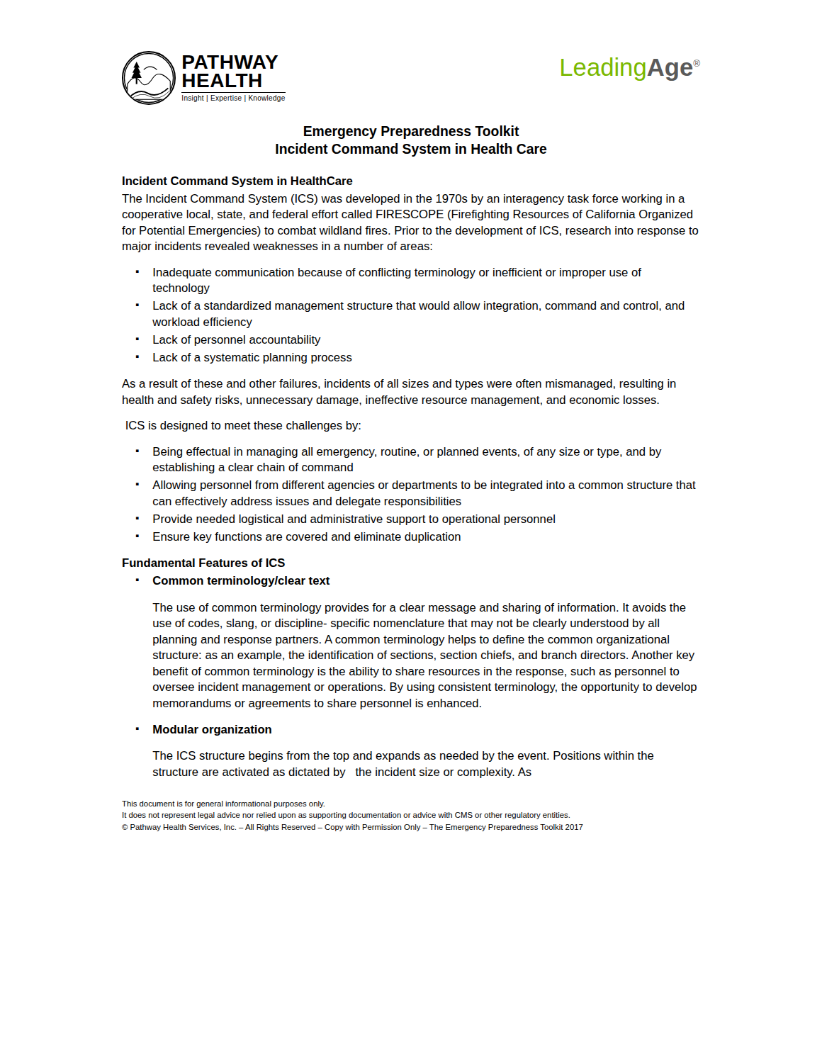PATHWAY HEALTH Insight | Expertise | Knowledge
Leading Age®
Emergency Preparedness Toolkit
Incident Command System in Health Care
Incident Command System in HealthCare
The Incident Command System (ICS) was developed in the 1970s by an interagency task force working in a cooperative local, state, and federal effort called FIRESCOPE (Firefighting Resources of California Organized for Potential Emergencies) to combat wildland fires. Prior to the development of ICS, research into response to major incidents revealed weaknesses in a number of areas:
Inadequate communication because of conflicting terminology or inefficient or improper use of technology
Lack of a standardized management structure that would allow integration, command and control, and workload efficiency
Lack of personnel accountability
Lack of a systematic planning process
As a result of these and other failures, incidents of all sizes and types were often mismanaged, resulting in health and safety risks, unnecessary damage, ineffective resource management, and economic losses.
ICS is designed to meet these challenges by:
Being effectual in managing all emergency, routine, or planned events, of any size or type, and by establishing a clear chain of command
Allowing personnel from different agencies or departments to be integrated into a common structure that can effectively address issues and delegate responsibilities
Provide needed logistical and administrative support to operational personnel
Ensure key functions are covered and eliminate duplication
Fundamental Features of ICS
Common terminology/clear text
The use of common terminology provides for a clear message and sharing of information. It avoids the use of codes, slang, or discipline- specific nomenclature that may not be clearly understood by all planning and response partners. A common terminology helps to define the common organizational structure: as an example, the identification of sections, section chiefs, and branch directors. Another key benefit of common terminology is the ability to share resources in the response, such as personnel to oversee incident management or operations. By using consistent terminology, the opportunity to develop memorandums or agreements to share personnel is enhanced.
Modular organization
The ICS structure begins from the top and expands as needed by the event. Positions within the structure are activated as dictated by the incident size or complexity. As
This document is for general informational purposes only.
It does not represent legal advice nor relied upon as supporting documentation or advice with CMS or other regulatory entities.
© Pathway Health Services, Inc. – All Rights Reserved – Copy with Permission Only – The Emergency Preparedness Toolkit 2017